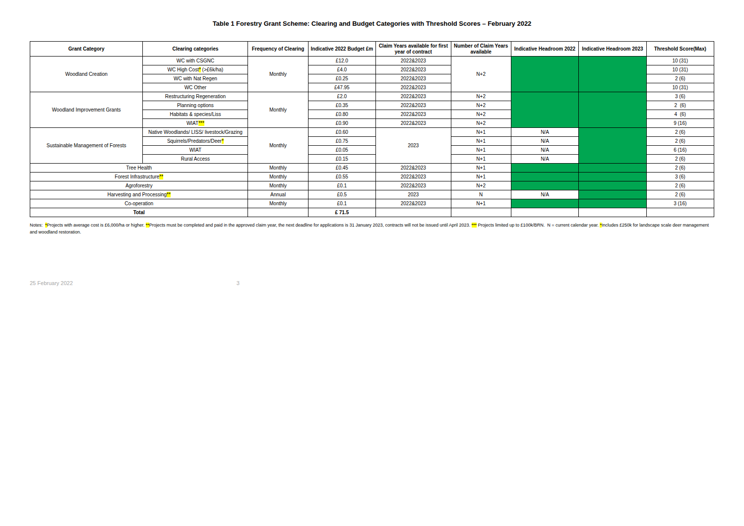Table 1 Forestry Grant Scheme: Clearing and Budget Categories with Threshold Scores – February 2022
| Grant Category | Clearing categories | Frequency of Clearing | Indicative 2022 Budget £m | Claim Years available for first year of contract | Number of Claim Years available | Indicative Headroom 2022 | Indicative Headroom 2023 | Threshold Score(Max) |
| --- | --- | --- | --- | --- | --- | --- | --- | --- |
| Woodland Creation | WC with CSGNC | Monthly | £12.0 | 2022&2023 | N+2 | | | 10 (31) |
| WC High Cost * (>£6k/ha) | £4.0 | 2022&2023 | 10 (31) |
| WC with Nat Regen | £0.25 | 2022&2023 | 2 (6) |
| WC Other | £47.95 | 2022&2023 | 10 (31) |
| Woodland Improvement Grants | Restructuring Regeneration | Monthly | £2.0 | 2022&2023 | N+2 | | | 3 (6) |
| Planning options | £0.35 | 2022&2023 | N+2 | 2 (6) |
| Habitats & species/Liss | £0.80 | 2022&2023 | N+2 | 4 (6) |
| WIAT *** | £0.90 | 2022&2023 | N+2 | 9 (16) |
| Sustainable Management of Forests | Native Woodlands/ LISS/ livestock/Grazing | Monthly | £0.60 | 2023 | N+1 | N/A | | 2 (6) |
| Squirrels/Predators/Deer * | £0.75 | N+1 | N/A | 2 (6) |
| WIAT | £0.05 | N+1 | N/A | 6 (16) |
| Rural Access | £0.15 | N+1 | N/A | 2 (6) |
| Tree Health | Monthly | £0.45 | 2022&2023 | N+1 | | | 2 (6) |
| Forest Infrastructure ** | Monthly | £0.55 | 2022&2023 | N+1 | | | 3 (6) |
| Agroforestry | Monthly | £0.1 | 2022&2023 | N+2 | | | 2 (6) |
| Harvesting and Processing ** | Annual | £0.5 | 2023 | N | N/A | | 2 (6) |
| Co-operation | Monthly | £0.1 | 2022&2023 | N+1 | | | 3 (16) |
| Total | | £ 71.5 | | | | | |
Notes: *Projects with average cost is £6,000/ha or higher. **Projects must be completed and paid in the approved claim year, the next deadline for applications is 31 January 2023, contracts will not be issued until April 2023. *** Projects limited up to £100k/BRN. N = current calendar year. *Includes £250k for landscape scale deer management and woodland restoration.
25 February 2022 3